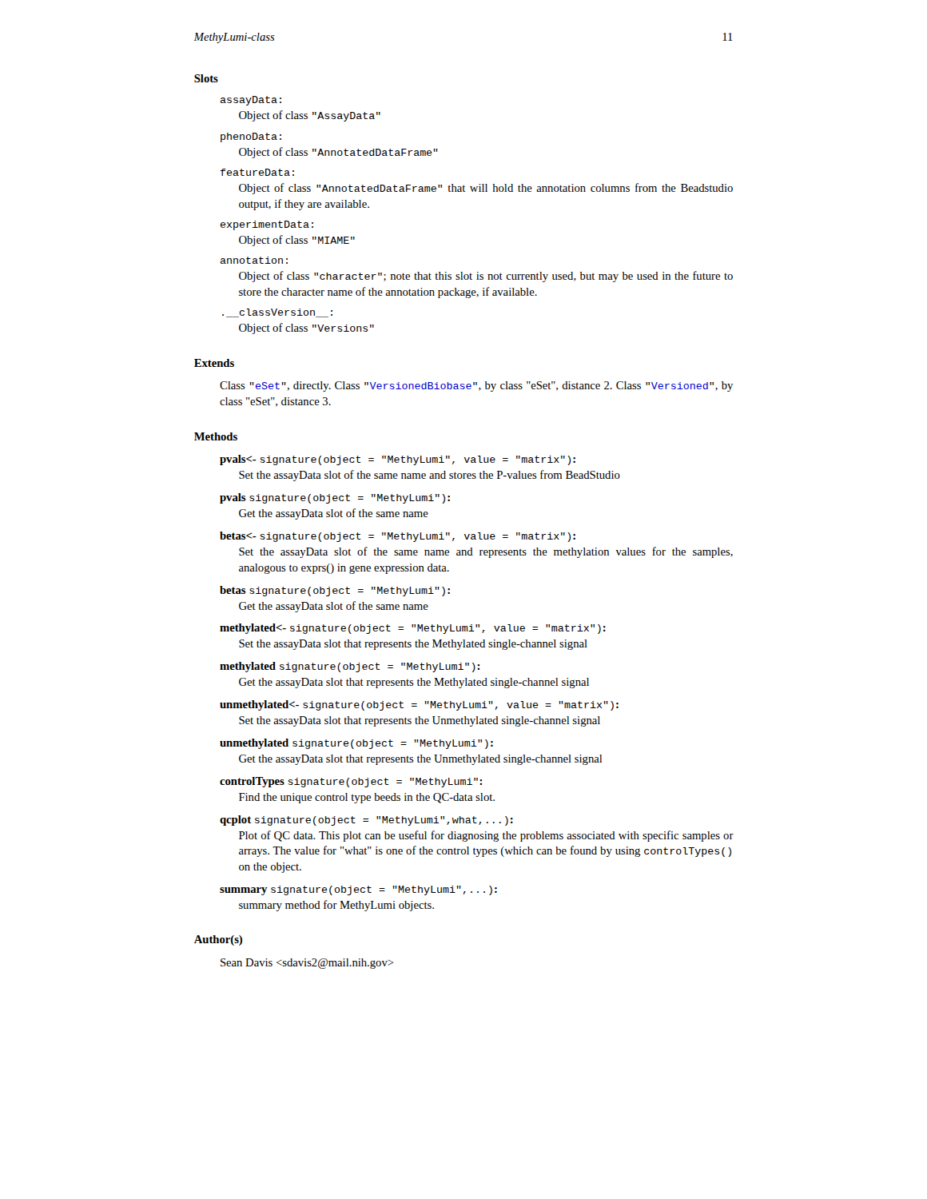MethyLumi-class 11
Slots
assayData:
Object of class "AssayData"
phenoData:
Object of class "AnnotatedDataFrame"
featureData:
Object of class "AnnotatedDataFrame" that will hold the annotation columns from the Beadstudio output, if they are available.
experimentData:
Object of class "MIAME"
annotation:
Object of class "character"; note that this slot is not currently used, but may be used in the future to store the character name of the annotation package, if available.
.__classVersion__:
Object of class "Versions"
Extends
Class "eSet", directly. Class "VersionedBiobase", by class "eSet", distance 2. Class "Versioned", by class "eSet", distance 3.
Methods
pvals<- signature(object = "MethyLumi", value = "matrix"):
Set the assayData slot of the same name and stores the P-values from BeadStudio
pvals signature(object = "MethyLumi"):
Get the assayData slot of the same name
betas<- signature(object = "MethyLumi", value = "matrix"):
Set the assayData slot of the same name and represents the methylation values for the samples, analogous to exprs() in gene expression data.
betas signature(object = "MethyLumi"):
Get the assayData slot of the same name
methylated<- signature(object = "MethyLumi", value = "matrix"):
Set the assayData slot that represents the Methylated single-channel signal
methylated signature(object = "MethyLumi"):
Get the assayData slot that represents the Methylated single-channel signal
unmethylated<- signature(object = "MethyLumi", value = "matrix"):
Set the assayData slot that represents the Unmethylated single-channel signal
unmethylated signature(object = "MethyLumi"):
Get the assayData slot that represents the Unmethylated single-channel signal
controlTypes signature(object = "MethyLumi":
Find the unique control type beeds in the QC-data slot.
qcplot signature(object = "MethyLumi",what,...):
Plot of QC data. This plot can be useful for diagnosing the problems associated with specific samples or arrays. The value for "what" is one of the control types (which can be found by using controlTypes() on the object.
summary signature(object = "MethyLumi",...):
summary method for MethyLumi objects.
Author(s)
Sean Davis <sdavis2@mail.nih.gov>